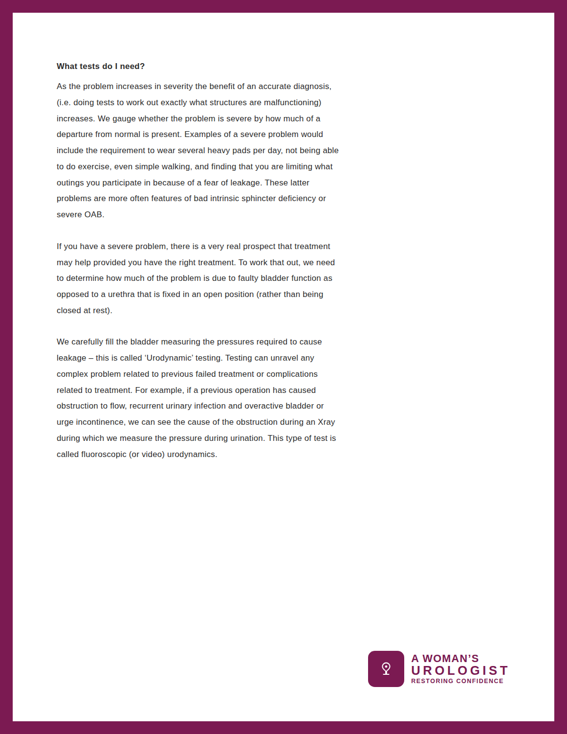What tests do I need?
As the problem increases in severity the benefit of an accurate diagnosis, (i.e. doing tests to work out exactly what structures are malfunctioning) increases. We gauge whether the problem is severe by how much of a departure from normal is present. Examples of a severe problem would include the requirement to wear several heavy pads per day, not being able to do exercise, even simple walking, and finding that you are limiting what outings you participate in because of a fear of leakage. These latter problems are more often features of bad intrinsic sphincter deficiency or severe OAB.
If you have a severe problem, there is a very real prospect that treatment may help provided you have the right treatment. To work that out, we need to determine how much of the problem is due to faulty bladder function as opposed to a urethra that is fixed in an open position (rather than being closed at rest).
We carefully fill the bladder measuring the pressures required to cause leakage – this is called ‘Urodynamic’ testing. Testing can unravel any complex problem related to previous failed treatment or complications related to treatment. For example, if a previous operation has caused obstruction to flow, recurrent urinary infection and overactive bladder or urge incontinence, we can see the cause of the obstruction during an Xray during which we measure the pressure during urination. This type of test is called fluoroscopic (or video) urodynamics.
A WOMAN’S UROLOGIST RESTORING CONFIDENCE